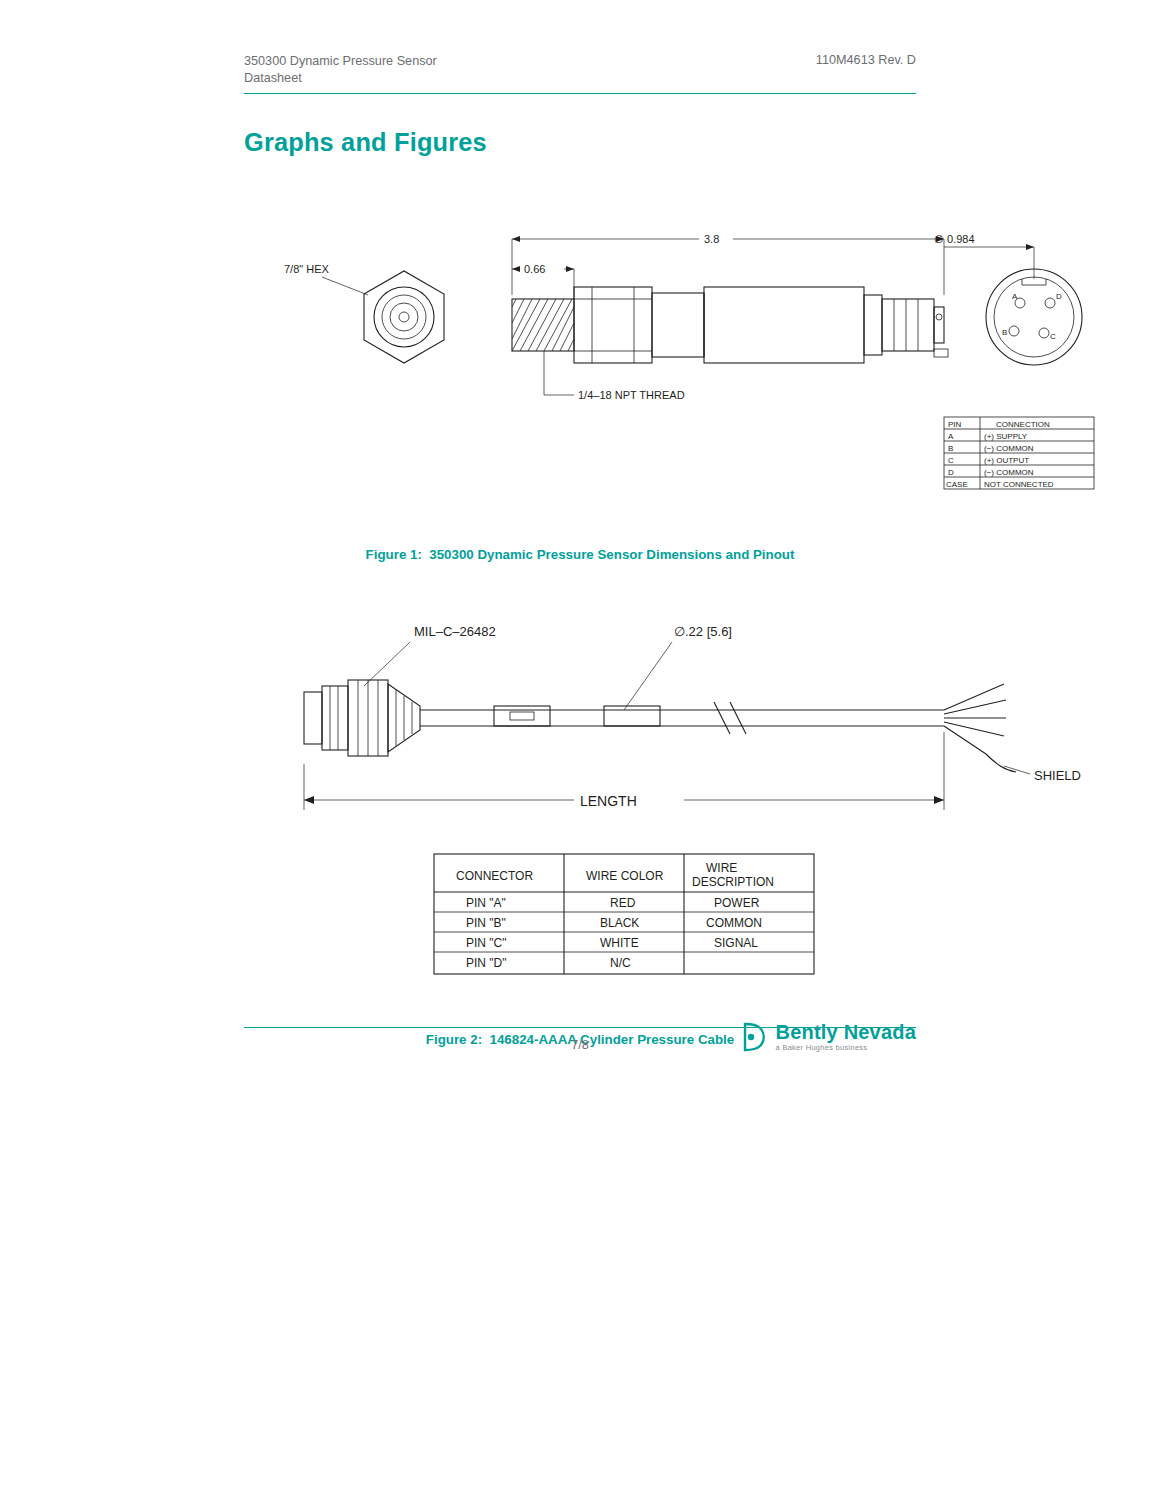350300 Dynamic Pressure Sensor
Datasheet
110M4613 Rev. D
Graphs and Figures
7/8" HEX 3.8 0.66 1/4–18 NPT THREAD ∅ 0.984 A D B C PIN CONNECTION A (+) SUPPLY B (−) COMMON C (+) OUTPUT D (−) COMMON CASE NOT CONNECTED
Figure 1: 350300 Dynamic Pressure Sensor Dimensions and Pinout
MIL–C–26482 ∅.22 [5.6] SHIELD LENGTH CONNECTOR WIRE COLOR WIRE DESCRIPTION PIN "A" RED POWER PIN "B" BLACK COMMON PIN "C" WHITE SIGNAL PIN "D" N/C
Figure 2: 146824-AAAA Cylinder Pressure Cable
7/8
Bently Nevada
a Baker Hughes business